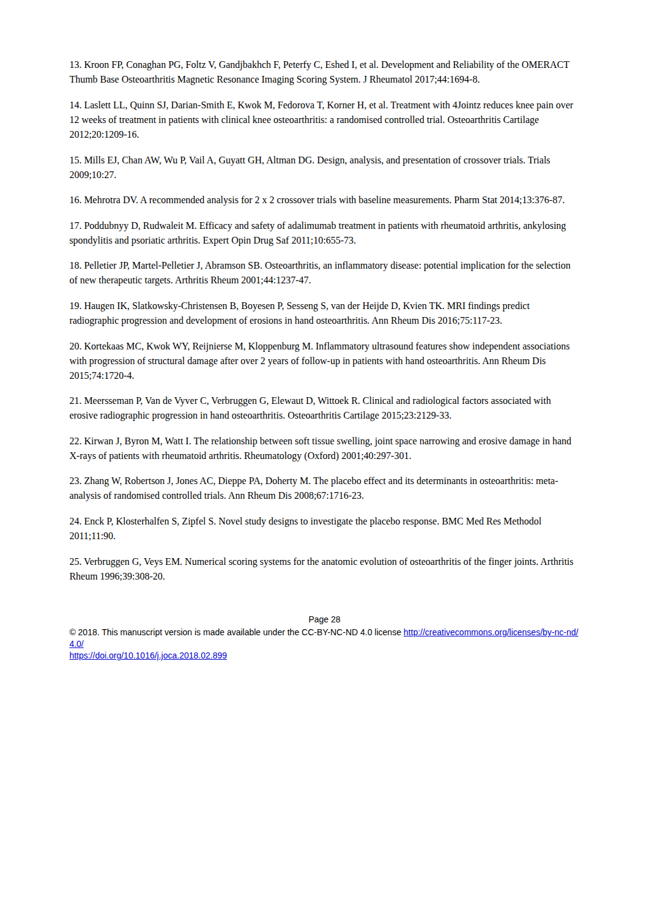13. Kroon FP, Conaghan PG, Foltz V, Gandjbakhch F, Peterfy C, Eshed I, et al. Development and Reliability of the OMERACT Thumb Base Osteoarthritis Magnetic Resonance Imaging Scoring System. J Rheumatol 2017;44:1694-8.
14. Laslett LL, Quinn SJ, Darian-Smith E, Kwok M, Fedorova T, Korner H, et al. Treatment with 4Jointz reduces knee pain over 12 weeks of treatment in patients with clinical knee osteoarthritis: a randomised controlled trial. Osteoarthritis Cartilage 2012;20:1209-16.
15. Mills EJ, Chan AW, Wu P, Vail A, Guyatt GH, Altman DG. Design, analysis, and presentation of crossover trials. Trials 2009;10:27.
16. Mehrotra DV. A recommended analysis for 2 x 2 crossover trials with baseline measurements. Pharm Stat 2014;13:376-87.
17. Poddubnyy D, Rudwaleit M. Efficacy and safety of adalimumab treatment in patients with rheumatoid arthritis, ankylosing spondylitis and psoriatic arthritis. Expert Opin Drug Saf 2011;10:655-73.
18. Pelletier JP, Martel-Pelletier J, Abramson SB. Osteoarthritis, an inflammatory disease: potential implication for the selection of new therapeutic targets. Arthritis Rheum 2001;44:1237-47.
19. Haugen IK, Slatkowsky-Christensen B, Boyesen P, Sesseng S, van der Heijde D, Kvien TK. MRI findings predict radiographic progression and development of erosions in hand osteoarthritis. Ann Rheum Dis 2016;75:117-23.
20. Kortekaas MC, Kwok WY, Reijnierse M, Kloppenburg M. Inflammatory ultrasound features show independent associations with progression of structural damage after over 2 years of follow-up in patients with hand osteoarthritis. Ann Rheum Dis 2015;74:1720-4.
21. Meersseman P, Van de Vyver C, Verbruggen G, Elewaut D, Wittoek R. Clinical and radiological factors associated with erosive radiographic progression in hand osteoarthritis. Osteoarthritis Cartilage 2015;23:2129-33.
22. Kirwan J, Byron M, Watt I. The relationship between soft tissue swelling, joint space narrowing and erosive damage in hand X-rays of patients with rheumatoid arthritis. Rheumatology (Oxford) 2001;40:297-301.
23. Zhang W, Robertson J, Jones AC, Dieppe PA, Doherty M. The placebo effect and its determinants in osteoarthritis: meta-analysis of randomised controlled trials. Ann Rheum Dis 2008;67:1716-23.
24. Enck P, Klosterhalfen S, Zipfel S. Novel study designs to investigate the placebo response. BMC Med Res Methodol 2011;11:90.
25. Verbruggen G, Veys EM. Numerical scoring systems for the anatomic evolution of osteoarthritis of the finger joints. Arthritis Rheum 1996;39:308-20.
Page 28
© 2018. This manuscript version is made available under the CC-BY-NC-ND 4.0 license http://creativecommons.org/licenses/by-nc-nd/4.0/
https://doi.org/10.1016/j.joca.2018.02.899